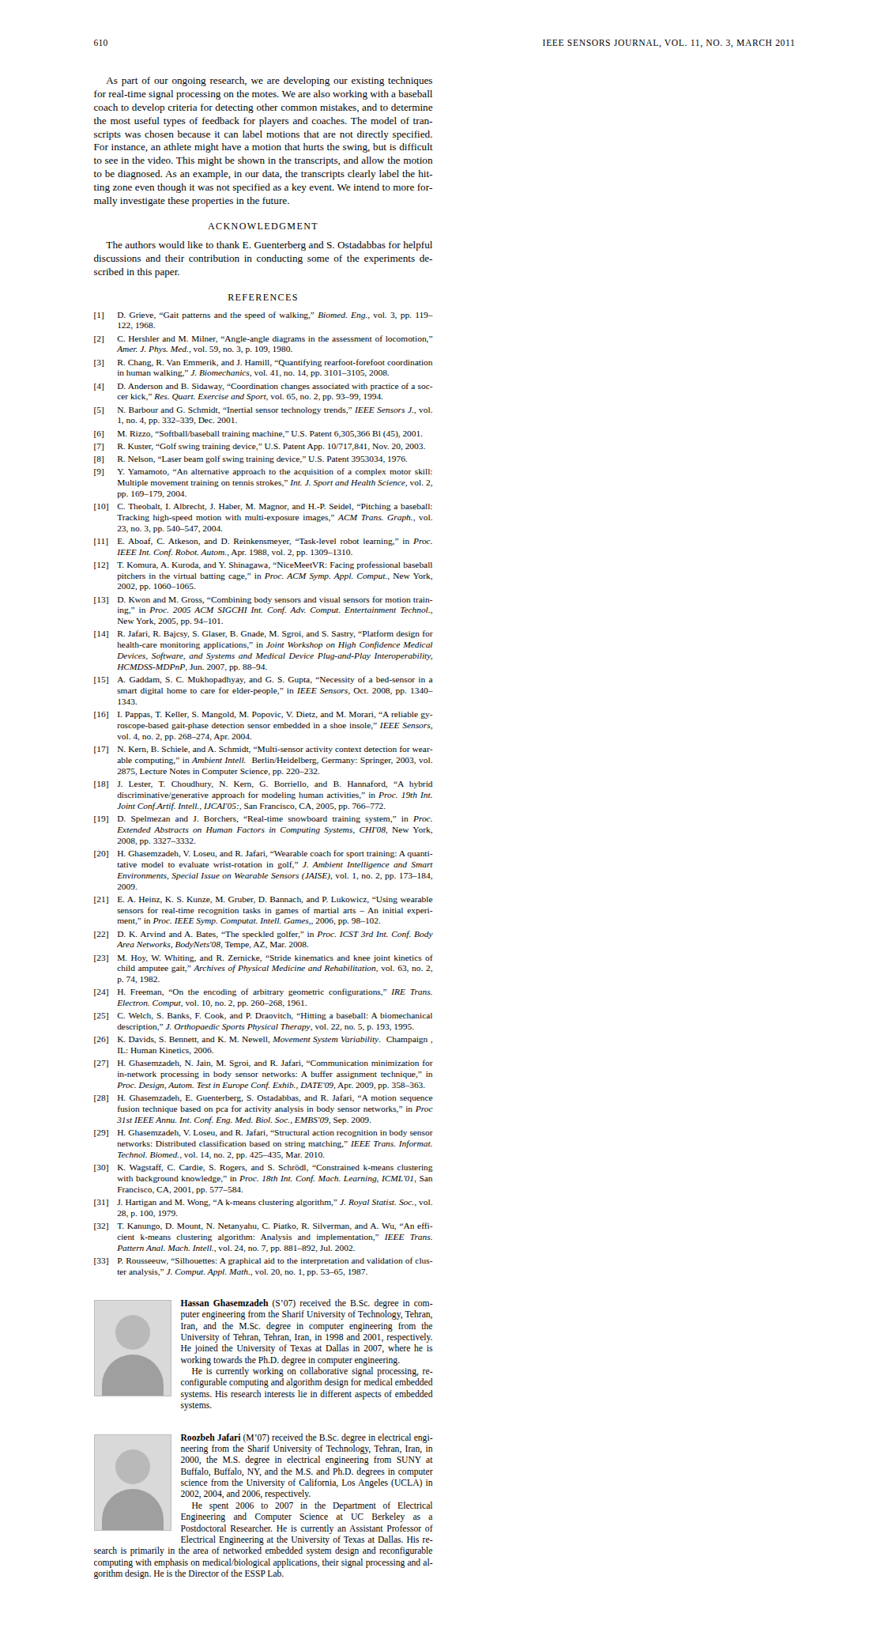610
IEEE Sensors Journal, Vol. 11, No. 3, March 2011
As part of our ongoing research, we are developing our existing techniques for real-time signal processing on the motes. We are also working with a baseball coach to develop criteria for detecting other common mistakes, and to determine the most useful types of feedback for players and coaches. The model of transcripts was chosen because it can label motions that are not directly specified. For instance, an athlete might have a motion that hurts the swing, but is difficult to see in the video. This might be shown in the transcripts, and allow the motion to be diagnosed. As an example, in our data, the transcripts clearly label the hitting zone even though it was not specified as a key event. We intend to more formally investigate these properties in the future.
Acknowledgment
The authors would like to thank E. Guenterberg and S. Ostadabbas for helpful discussions and their contribution in conducting some of the experiments described in this paper.
References
[1] D. Grieve, “Gait patterns and the speed of walking,” Biomed. Eng., vol. 3, pp. 119–122, 1968.
[2] C. Hershler and M. Milner, “Angle-angle diagrams in the assessment of locomotion,” Amer. J. Phys. Med., vol. 59, no. 3, p. 109, 1980.
[3] R. Chang, R. Van Emmerik, and J. Hamill, “Quantifying rearfoot-forefoot coordination in human walking,” J. Biomechanics, vol. 41, no. 14, pp. 3101–3105, 2008.
[4] D. Anderson and B. Sidaway, “Coordination changes associated with practice of a soccer kick,” Res. Quart. Exercise and Sport, vol. 65, no. 2, pp. 93–99, 1994.
[5] N. Barbour and G. Schmidt, “Inertial sensor technology trends,” IEEE Sensors J., vol. 1, no. 4, pp. 332–339, Dec. 2001.
[6] M. Rizzo, “Softball/baseball training machine,” U.S. Patent 6,305,366 Bl (45), 2001.
[7] R. Kuster, “Golf swing training device,” U.S. Patent App. 10/717,841, Nov. 20, 2003.
[8] R. Nelson, “Laser beam golf swing training device,” U.S. Patent 3953034, 1976.
[9] Y. Yamamoto, “An alternative approach to the acquisition of a complex motor skill: Multiple movement training on tennis strokes,” Int. J. Sport and Health Science, vol. 2, pp. 169–179, 2004.
[10] C. Theobalt, I. Albrecht, J. Haber, M. Magnor, and H.-P. Seidel, “Pitching a baseball: Tracking high-speed motion with multi-exposure images,” ACM Trans. Graph., vol. 23, no. 3, pp. 540–547, 2004.
[11] E. Aboaf, C. Atkeson, and D. Reinkensmeyer, “Task-level robot learning,” in Proc. IEEE Int. Conf. Robot. Autom., Apr. 1988, vol. 2, pp. 1309–1310.
[12] T. Komura, A. Kuroda, and Y. Shinagawa, “NiceMeetVR: Facing professional baseball pitchers in the virtual batting cage,” in Proc. ACM Symp. Appl. Comput., New York, 2002, pp. 1060–1065.
[13] D. Kwon and M. Gross, “Combining body sensors and visual sensors for motion training,” in Proc. 2005 ACM SIGCHI Int. Conf. Adv. Comput. Entertainment Technol., New York, 2005, pp. 94–101.
[14] R. Jafari, R. Bajcsy, S. Glaser, B. Gnade, M. Sgroi, and S. Sastry, “Platform design for health-care monitoring applications,” in Joint Workshop on High Confidence Medical Devices, Software, and Systems and Medical Device Plug-and-Play Interoperability, HCMDSS-MDPnP, Jun. 2007, pp. 88–94.
[15] A. Gaddam, S. C. Mukhopadhyay, and G. S. Gupta, “Necessity of a bed-sensor in a smart digital home to care for elder-people,” in IEEE Sensors, Oct. 2008, pp. 1340–1343.
[16] I. Pappas, T. Keller, S. Mangold, M. Popovic, V. Dietz, and M. Morari, “A reliable gyroscope-based gait-phase detection sensor embedded in a shoe insole,” IEEE Sensors, vol. 4, no. 2, pp. 268–274, Apr. 2004.
[17] N. Kern, B. Schiele, and A. Schmidt, “Multi-sensor activity context detection for wearable computing,” in Ambient Intell. Berlin/Heidelberg, Germany: Springer, 2003, vol. 2875, Lecture Notes in Computer Science, pp. 220–232.
[18] J. Lester, T. Choudhury, N. Kern, G. Borriello, and B. Hannaford, “A hybrid discriminative/generative approach for modeling human activities,” in Proc. 19th Int. Joint Conf.Artif. Intell., IJCAI'05:, San Francisco, CA, 2005, pp. 766–772.
[19] D. Spelmezan and J. Borchers, “Real-time snowboard training system,” in Proc. Extended Abstracts on Human Factors in Computing Systems, CHI'08, New York, 2008, pp. 3327–3332.
[20] H. Ghasemzadeh, V. Loseu, and R. Jafari, “Wearable coach for sport training: A quantitative model to evaluate wrist-rotation in golf,” J. Ambient Intelligence and Smart Environments, Special Issue on Wearable Sensors (JAISE), vol. 1, no. 2, pp. 173–184, 2009.
[21] E. A. Heinz, K. S. Kunze, M. Gruber, D. Bannach, and P. Lukowicz, “Using wearable sensors for real-time recognition tasks in games of martial arts – An initial experiment,” in Proc. IEEE Symp. Computat. Intell. Games,, 2006, pp. 98–102.
[22] D. K. Arvind and A. Bates, “The speckled golfer,” in Proc. ICST 3rd Int. Conf. Body Area Networks, BodyNets'08, Tempe, AZ, Mar. 2008.
[23] M. Hoy, W. Whiting, and R. Zernicke, “Stride kinematics and knee joint kinetics of child amputee gait,” Archives of Physical Medicine and Rehabilitation, vol. 63, no. 2, p. 74, 1982.
[24] H. Freeman, “On the encoding of arbitrary geometric configurations,” IRE Trans. Electron. Comput, vol. 10, no. 2, pp. 260–268, 1961.
[25] C. Welch, S. Banks, F. Cook, and P. Draovitch, “Hitting a baseball: A biomechanical description,” J. Orthopaedic Sports Physical Therapy, vol. 22, no. 5, p. 193, 1995.
[26] K. Davids, S. Bennett, and K. M. Newell, Movement System Variability. Champaign , IL: Human Kinetics, 2006.
[27] H. Ghasemzadeh, N. Jain, M. Sgroi, and R. Jafari, “Communication minimization for in-network processing in body sensor networks: A buffer assignment technique,” in Proc. Design, Autom. Test in Europe Conf. Exhib., DATE'09, Apr. 2009, pp. 358–363.
[28] H. Ghasemzadeh, E. Guenterberg, S. Ostadabbas, and R. Jafari, “A motion sequence fusion technique based on pca for activity analysis in body sensor networks,” in Proc 31st IEEE Annu. Int. Conf. Eng. Med. Biol. Soc., EMBS'09, Sep. 2009.
[29] H. Ghasemzadeh, V. Loseu, and R. Jafari, “Structural action recognition in body sensor networks: Distributed classification based on string matching,” IEEE Trans. Informat. Technol. Biomed., vol. 14, no. 2, pp. 425–435, Mar. 2010.
[30] K. Wagstaff, C. Cardie, S. Rogers, and S. Schrödl, “Constrained k-means clustering with background knowledge,” in Proc. 18th Int. Conf. Mach. Learning, ICML'01, San Francisco, CA, 2001, pp. 577–584.
[31] J. Hartigan and M. Wong, “A k-means clustering algorithm,” J. Royal Statist. Soc., vol. 28, p. 100, 1979.
[32] T. Kanungo, D. Mount, N. Netanyahu, C. Piatko, R. Silverman, and A. Wu, “An efficient k-means clustering algorithm: Analysis and implementation,” IEEE Trans. Pattern Anal. Mach. Intell., vol. 24, no. 7, pp. 881–892, Jul. 2002.
[33] P. Rousseeuw, “Silhouettes: A graphical aid to the interpretation and validation of cluster analysis,” J. Comput. Appl. Math., vol. 20, no. 1, pp. 53–65, 1987.
Hassan Ghasemzadeh (S’07) received the B.Sc. degree in computer engineering from the Sharif University of Technology, Tehran, Iran, and the M.Sc. degree in computer engineering from the University of Tehran, Tehran, Iran, in 1998 and 2001, respectively. He joined the University of Texas at Dallas in 2007, where he is working towards the Ph.D. degree in computer engineering.
He is currently working on collaborative signal processing, reconfigurable computing and algorithm design for medical embedded systems. His research interests lie in different aspects of embedded systems.
Roozbeh Jafari (M’07) received the B.Sc. degree in electrical engineering from the Sharif University of Technology, Tehran, Iran, in 2000, the M.S. degree in electrical engineering from SUNY at Buffalo, Buffalo, NY, and the M.S. and Ph.D. degrees in computer science from the University of California, Los Angeles (UCLA) in 2002, 2004, and 2006, respectively.
He spent 2006 to 2007 in the Department of Electrical Engineering and Computer Science at UC Berkeley as a Postdoctoral Researcher. He is currently an Assistant Professor of Electrical Engineering at the University of Texas at Dallas. His research is primarily in the area of networked embedded system design and reconfigurable computing with emphasis on medical/biological applications, their signal processing and algorithm design. He is the Director of the ESSP Lab.